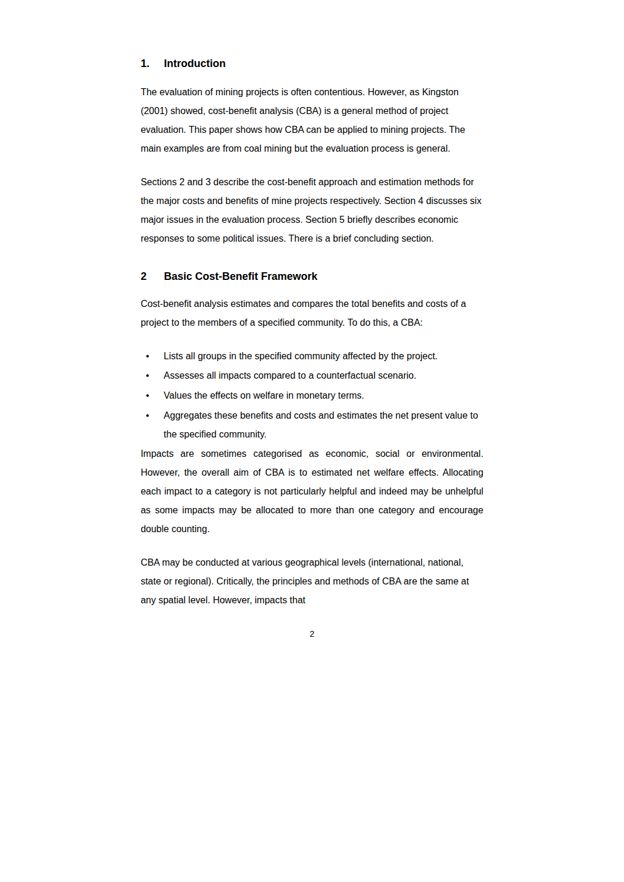1. Introduction
The evaluation of mining projects is often contentious. However, as Kingston (2001) showed, cost-benefit analysis (CBA) is a general method of project evaluation. This paper shows how CBA can be applied to mining projects. The main examples are from coal mining but the evaluation process is general.
Sections 2 and 3 describe the cost-benefit approach and estimation methods for the major costs and benefits of mine projects respectively. Section 4 discusses six major issues in the evaluation process. Section 5 briefly describes economic responses to some political issues. There is a brief concluding section.
2 Basic Cost-Benefit Framework
Cost-benefit analysis estimates and compares the total benefits and costs of a project to the members of a specified community. To do this, a CBA:
Lists all groups in the specified community affected by the project.
Assesses all impacts compared to a counterfactual scenario.
Values the effects on welfare in monetary terms.
Aggregates these benefits and costs and estimates the net present value to the specified community.
Impacts are sometimes categorised as economic, social or environmental. However, the overall aim of CBA is to estimated net welfare effects. Allocating each impact to a category is not particularly helpful and indeed may be unhelpful as some impacts may be allocated to more than one category and encourage double counting.
CBA may be conducted at various geographical levels (international, national, state or regional). Critically, the principles and methods of CBA are the same at any spatial level. However, impacts that
2